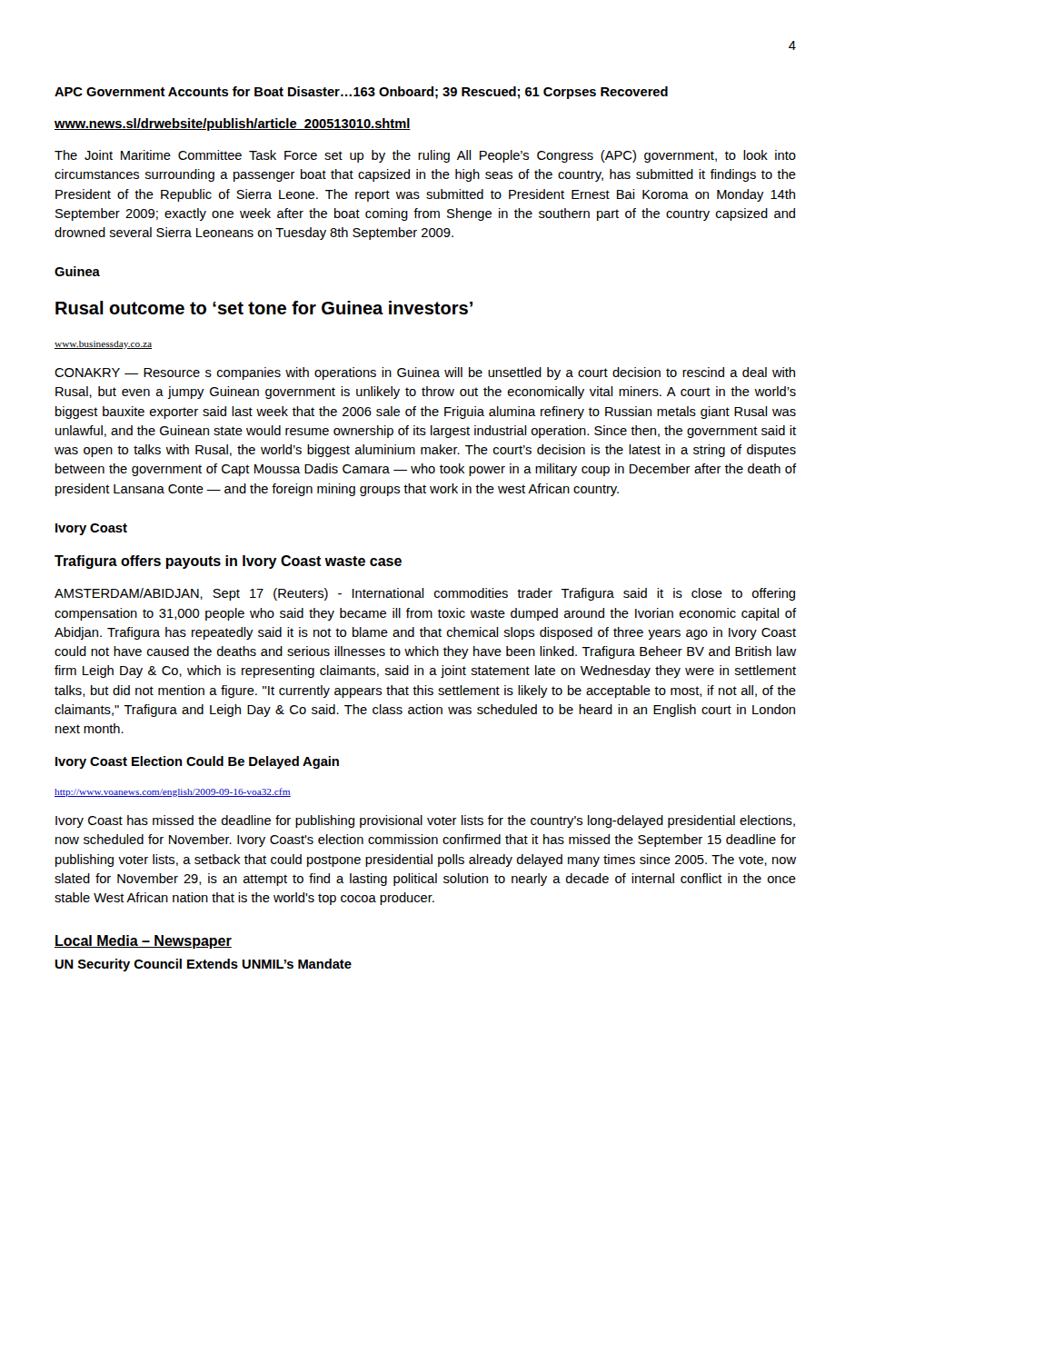4
APC Government Accounts for Boat Disaster…163 Onboard; 39 Rescued; 61 Corpses Recovered
www.news.sl/drwebsite/publish/article_200513010.shtml
The Joint Maritime Committee Task Force set up by the ruling All People’s Congress (APC) government, to look into circumstances surrounding a passenger boat that capsized in the high seas of the country, has submitted it findings to the President of the Republic of Sierra Leone. The report was submitted to President Ernest Bai Koroma on Monday 14th September 2009; exactly one week after the boat coming from Shenge in the southern part of the country capsized and drowned several Sierra Leoneans on Tuesday 8th September 2009.
Guinea
Rusal outcome to ‘set tone for Guinea investors’
www.businessday.co.za
CONAKRY — Resource s companies with operations in Guinea will be unsettled by a court decision to rescind a deal with Rusal, but even a jumpy Guinean government is unlikely to throw out the economically vital miners. A court in the world’s biggest bauxite exporter said last week that the 2006 sale of the Friguia alumina refinery to Russian metals giant Rusal was unlawful, and the Guinean state would resume ownership of its largest industrial operation. Since then, the government said it was open to talks with Rusal, the world’s biggest aluminium maker. The court’s decision is the latest in a string of disputes between the government of Capt Moussa Dadis Camara — who took power in a military coup in December after the death of president Lansana Conte — and the foreign mining groups that work in the west African country.
Ivory Coast
Trafigura offers payouts in Ivory Coast waste case
AMSTERDAM/ABIDJAN, Sept 17 (Reuters) - International commodities trader Trafigura said it is close to offering compensation to 31,000 people who said they became ill from toxic waste dumped around the Ivorian economic capital of Abidjan. Trafigura has repeatedly said it is not to blame and that chemical slops disposed of three years ago in Ivory Coast could not have caused the deaths and serious illnesses to which they have been linked. Trafigura Beheer BV and British law firm Leigh Day & Co, which is representing claimants, said in a joint statement late on Wednesday they were in settlement talks, but did not mention a figure. "It currently appears that this settlement is likely to be acceptable to most, if not all, of the claimants," Trafigura and Leigh Day & Co said. The class action was scheduled to be heard in an English court in London next month.
Ivory Coast Election Could Be Delayed Again
http://www.voanews.com/english/2009-09-16-voa32.cfm
Ivory Coast has missed the deadline for publishing provisional voter lists for the country's long-delayed presidential elections, now scheduled for November. Ivory Coast's election commission confirmed that it has missed the September 15 deadline for publishing voter lists, a setback that could postpone presidential polls already delayed many times since 2005. The vote, now slated for November 29, is an attempt to find a lasting political solution to nearly a decade of internal conflict in the once stable West African nation that is the world's top cocoa producer.
Local Media – Newspaper
UN Security Council Extends UNMIL’s Mandate